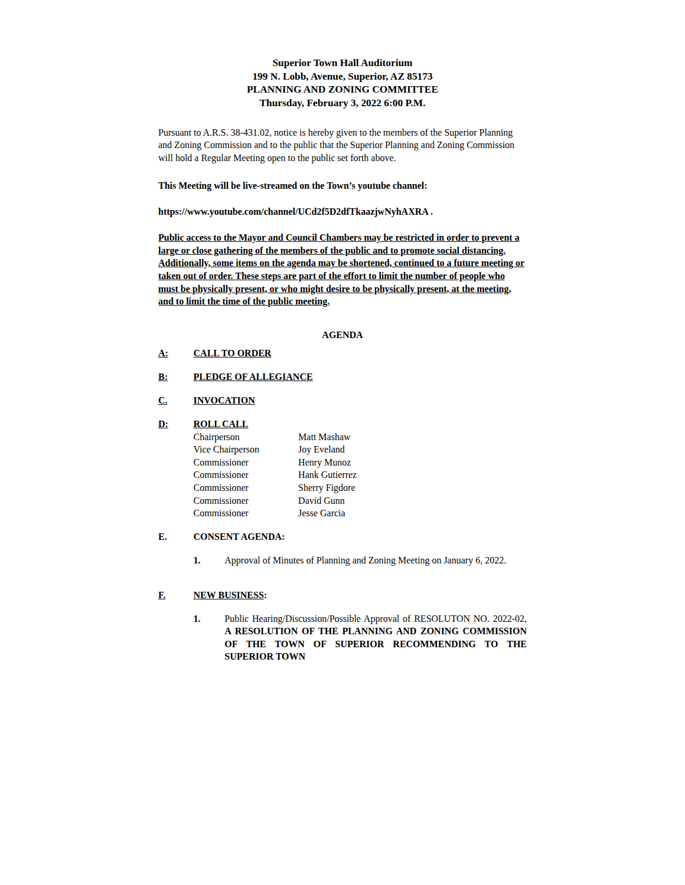Superior Town Hall Auditorium
199 N. Lobb, Avenue, Superior, AZ 85173
PLANNING AND ZONING COMMITTEE
Thursday, February 3, 2022 6:00 P.M.
Pursuant to A.R.S. 38-431.02, notice is hereby given to the members of the Superior Planning and Zoning Commission and to the public that the Superior Planning and Zoning Commission will hold a Regular Meeting open to the public set forth above.
This Meeting will be live-streamed on the Town’s youtube channel:
https://www.youtube.com/channel/UCd2f5D2dfTkaazjwNyhAXRA .
Public access to the Mayor and Council Chambers may be restricted in order to prevent a large or close gathering of the members of the public and to promote social distancing. Additionally, some items on the agenda may be shortened, continued to a future meeting or taken out of order. These steps are part of the effort to limit the number of people who must be physically present, or who might desire to be physically present, at the meeting, and to limit the time of the public meeting.
AGENDA
| A: | CALL TO ORDER |
| B: | PLEDGE OF ALLEGIANCE |
| C. | INVOCATION |
| D: | ROLL CALL / Chairperson / Matt Mashaw / / Vice Chairperson / Joy Eveland / / Commissioner / Henry Munoz / / Commissioner / Hank Gutierrez / / Commissioner / Sherry Figdore / / Commissioner / David Gunn / / Commissioner / Jesse Garcia / |
| E. | CONSENT AGENDA: |
| | / 1. / Approval of Minutes of Planning and Zoning Meeting on January 6, 2022. / |
| F. | NEW BUSINESS : |
| | / 1. / Public Hearing/Discussion/Possible Approval of RESOLUTON NO. 2022-02, A RESOLUTION OF THE PLANNING AND ZONING COMMISSION OF THE TOWN OF SUPERIOR RECOMMENDING TO THE SUPERIOR TOWN / |